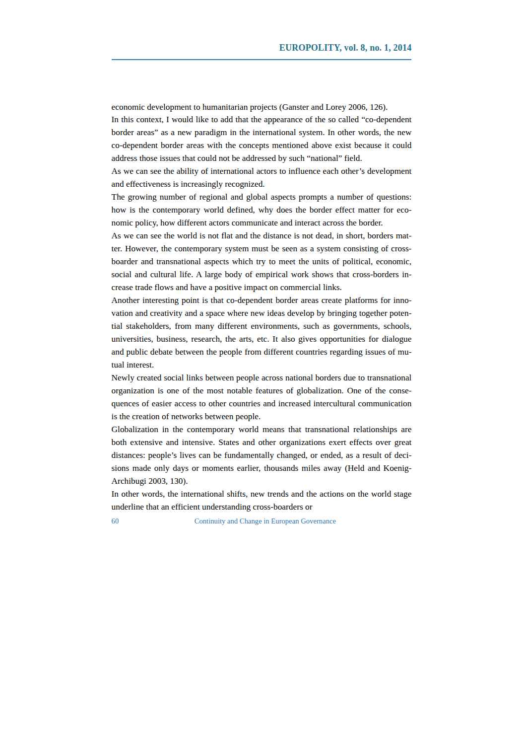EUROPOLITY, vol. 8, no. 1, 2014
economic development to humanitarian projects (Ganster and Lorey 2006, 126).
In this context, I would like to add that the appearance of the so called “co-dependent border areas” as a new paradigm in the international system. In other words, the new co-dependent border areas with the concepts mentioned above exist because it could address those issues that could not be addressed by such “national” field.
As we can see the ability of international actors to influence each other’s development and effectiveness is increasingly recognized.
The growing number of regional and global aspects prompts a number of questions: how is the contemporary world defined, why does the border effect matter for economic policy, how different actors communicate and interact across the border.
As we can see the world is not flat and the distance is not dead, in short, borders matter. However, the contemporary system must be seen as a system consisting of cross-boarder and transnational aspects which try to meet the units of political, economic, social and cultural life. A large body of empirical work shows that cross-borders increase trade flows and have a positive impact on commercial links.
Another interesting point is that co-dependent border areas create platforms for innovation and creativity and a space where new ideas develop by bringing together potential stakeholders, from many different environments, such as governments, schools, universities, business, research, the arts, etc. It also gives opportunities for dialogue and public debate between the people from different countries regarding issues of mutual interest.
Newly created social links between people across national borders due to transnational organization is one of the most notable features of globalization. One of the consequences of easier access to other countries and increased intercultural communication is the creation of networks between people.
Globalization in the contemporary world means that transnational relationships are both extensive and intensive. States and other organizations exert effects over great distances: people’s lives can be fundamentally changed, or ended, as a result of decisions made only days or moments earlier, thousands miles away (Held and Koenig-Archibugi 2003, 130).
In other words, the international shifts, new trends and the actions on the world stage underline that an efficient understanding cross-boarders or
60
Continuity and Change in European Governance